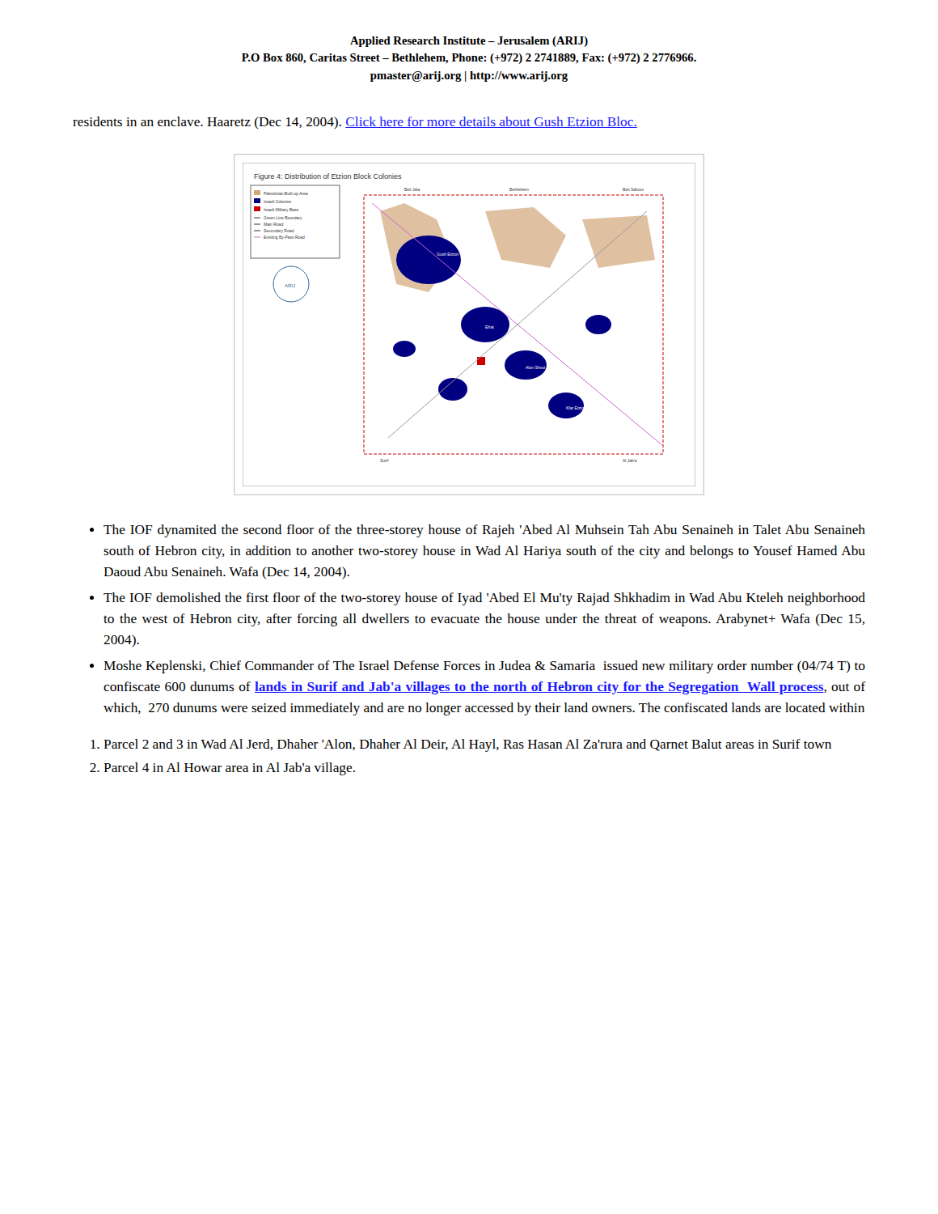Applied Research Institute – Jerusalem (ARIJ)
P.O Box 860, Caritas Street – Bethlehem, Phone: (+972) 2 2741889, Fax: (+972) 2 2776966.
pmaster@arij.org | http://www.arij.org
residents in an enclave. Haaretz (Dec 14, 2004). Click here for more details about Gush Etzion Bloc.
The IOF dynamited the second floor of the three-storey house of Rajeh 'Abed Al Muhsein Tah Abu Senaineh in Talet Abu Senaineh south of Hebron city, in addition to another two-storey house in Wad Al Hariya south of the city and belongs to Yousef Hamed Abu Daoud Abu Senaineh. Wafa (Dec 14, 2004).
The IOF demolished the first floor of the two-storey house of Iyad 'Abed El Mu'ty Rajad Shkhadim in Wad Abu Kteleh neighborhood to the west of Hebron city, after forcing all dwellers to evacuate the house under the threat of weapons. Arabynet+ Wafa (Dec 15, 2004).
Moshe Keplenski, Chief Commander of The Israel Defense Forces in Judea & Samaria issued new military order number (04/74 T) to confiscate 600 dunums of lands in Surif and Jab'a villages to the north of Hebron city for the Segregation Wall process, out of which, 270 dunums were seized immediately and are no longer accessed by their land owners. The confiscated lands are located within
Parcel 2 and 3 in Wad Al Jerd, Dhaher 'Alon, Dhaher Al Deir, Al Hayl, Ras Hasan Al Za'rura and Qarnet Balut areas in Surif town
Parcel 4 in Al Howar area in Al Jab'a village.